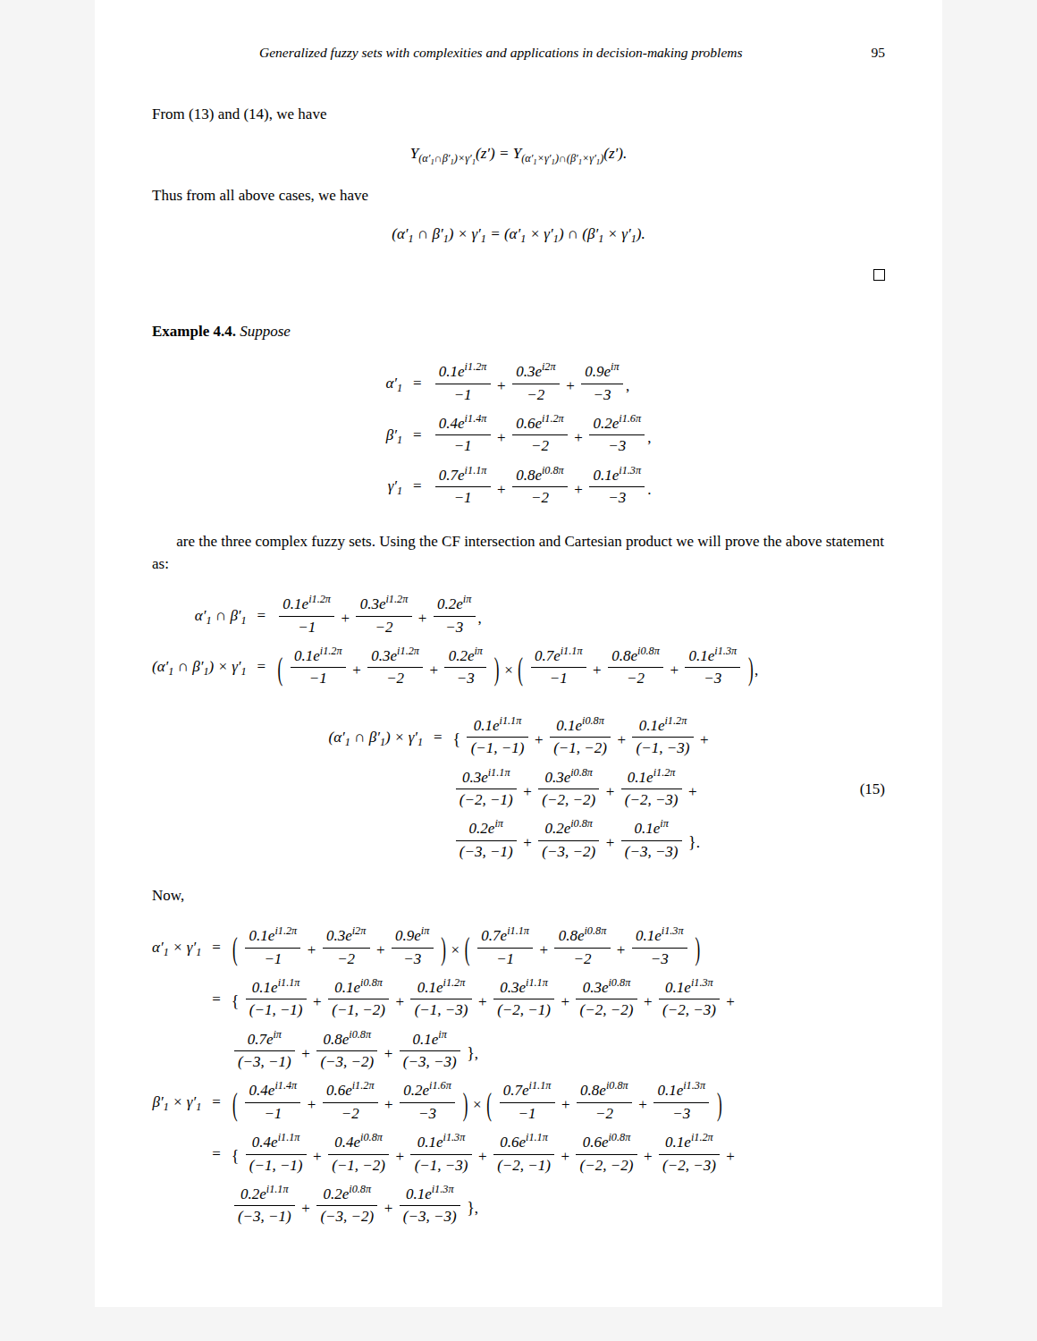Generalized fuzzy sets with complexities and applications in decision-making problems
95
From (13) and (14), we have
Y(α′1∩β′1)×γ′1(z′) = Y(α′1×γ′1)∩(β′1×γ′1)(z′).
Thus from all above cases, we have
(α′1 ∩ β′1) × γ′1 = (α′1 × γ′1) ∩ (β′1 × γ′1).
Example 4.4. Suppose
α′1
=
0.1ei1.2π−1 + 0.3ei2π−2 + 0.9eiπ−3,
β′1
=
0.4ei1.4π−1 + 0.6ei1.2π−2 + 0.2ei1.6π−3,
γ′1
=
0.7ei1.1π−1 + 0.8ei0.8π−2 + 0.1ei1.3π−3.
are the three complex fuzzy sets. Using the CF intersection and Cartesian product we will prove the above statement as:
α′1 ∩ β′1
=
0.1ei1.2π−1 + 0.3ei1.2π−2 + 0.2eiπ−3,
(α′1 ∩ β′1) × γ′1
=
( 0.1ei1.2π−1 + 0.3ei1.2π−2 + 0.2eiπ−3 ) × ( 0.7ei1.1π−1 + 0.8ei0.8π−2 + 0.1ei1.3π−3 ),
(15)
(α′1 ∩ β′1) × γ′1
=
{ 0.1ei1.1π(−1, −1) + 0.1ei0.8π(−1, −2) + 0.1ei1.2π(−1, −3) +
0.3ei1.1π(−2, −1) + 0.3ei0.8π(−2, −2) + 0.1ei1.2π(−2, −3) +
0.2eiπ(−3, −1) + 0.2ei0.8π(−3, −2) + 0.1eiπ(−3, −3) }.
Now,
α′1 × γ′1
=
( 0.1ei1.2π−1 + 0.3ei2π−2 + 0.9eiπ−3 ) × ( 0.7ei1.1π−1 + 0.8ei0.8π−2 + 0.1ei1.3π−3 )
=
{ 0.1ei1.1π(−1, −1) + 0.1ei0.8π(−1, −2) + 0.1ei1.2π(−1, −3) + 0.3ei1.1π(−2, −1) + 0.3ei0.8π(−2, −2) + 0.1ei1.3π(−2, −3) +
0.7eiπ(−3, −1) + 0.8ei0.8π(−3, −2) + 0.1eiπ(−3, −3) },
β′1 × γ′1
=
( 0.4ei1.4π−1 + 0.6ei1.2π−2 + 0.2ei1.6π−3 ) × ( 0.7ei1.1π−1 + 0.8ei0.8π−2 + 0.1ei1.3π−3 )
=
{ 0.4ei1.1π(−1, −1) + 0.4ei0.8π(−1, −2) + 0.1ei1.3π(−1, −3) + 0.6ei1.1π(−2, −1) + 0.6ei0.8π(−2, −2) + 0.1ei1.2π(−2, −3) +
0.2ei1.1π(−3, −1) + 0.2ei0.8π(−3, −2) + 0.1ei1.3π(−3, −3) },